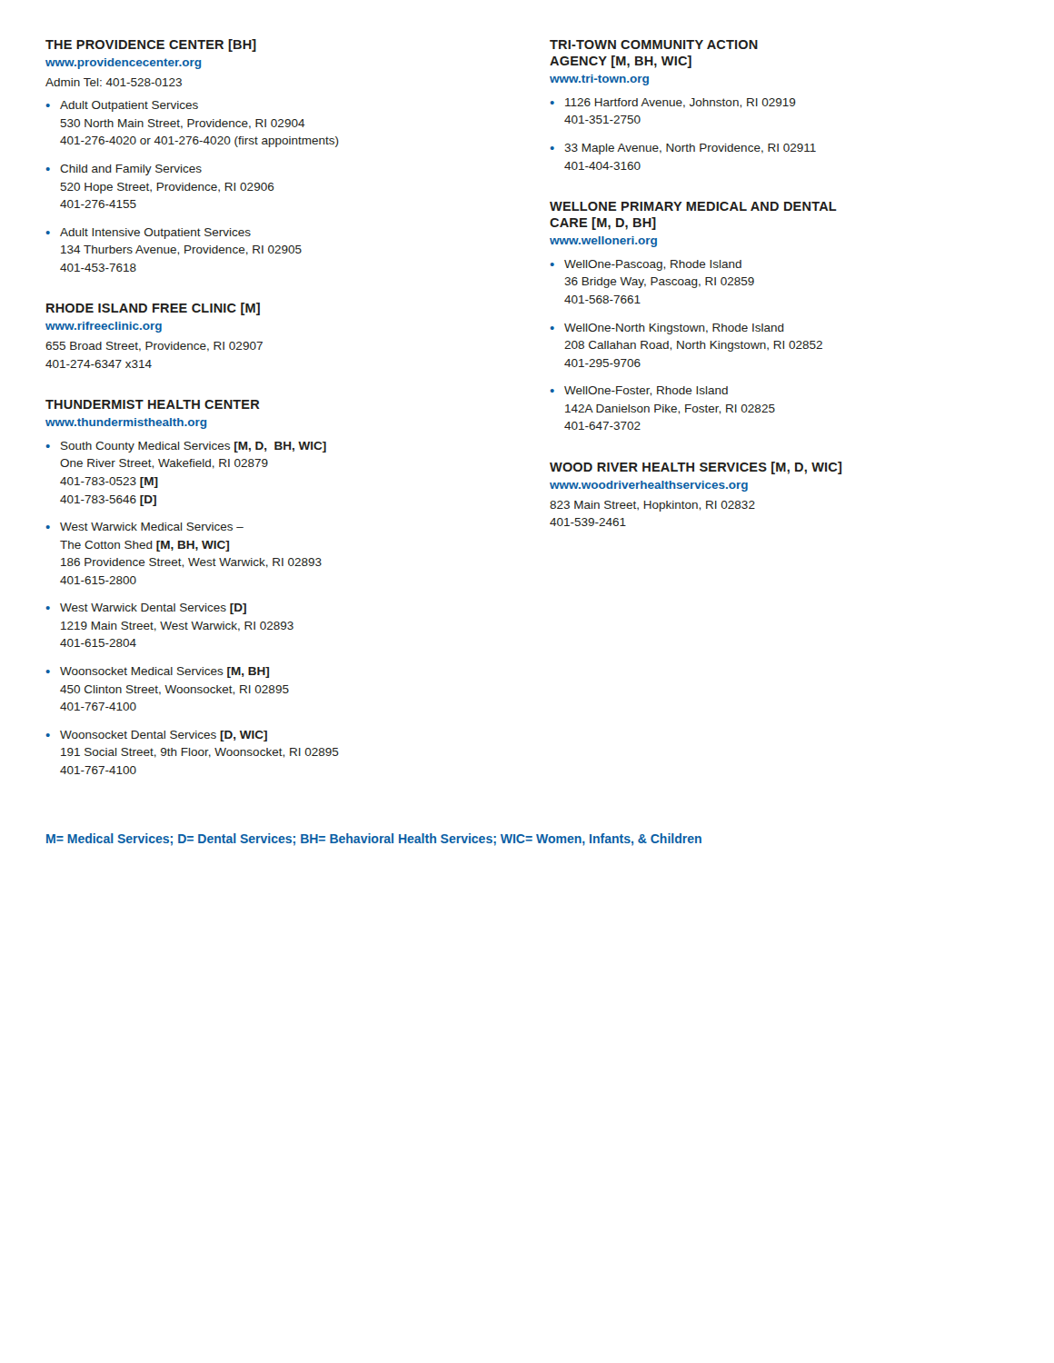The Providence Center [BH]
www.providencecenter.org
Admin Tel: 401-528-0123
Adult Outpatient Services 530 North Main Street, Providence, RI 02904 401-276-4020 or 401-276-4020 (first appointments)
Child and Family Services 520 Hope Street, Providence, RI 02906 401-276-4155
Adult Intensive Outpatient Services 134 Thurbers Avenue, Providence, RI 02905 401-453-7618
Rhode Island Free Clinic [M]
www.rifreeclinic.org
655 Broad Street, Providence, RI 02907
401-274-6347 x314
Thundermist Health Center
www.thundermisthealth.org
South County Medical Services [M, D, BH, WIC] One River Street, Wakefield, RI 02879 401-783-0523 [M] 401-783-5646 [D]
West Warwick Medical Services – The Cotton Shed [M, BH, WIC] 186 Providence Street, West Warwick, RI 02893 401-615-2800
West Warwick Dental Services [D] 1219 Main Street, West Warwick, RI 02893 401-615-2804
Woonsocket Medical Services [M, BH] 450 Clinton Street, Woonsocket, RI 02895 401-767-4100
Woonsocket Dental Services [D, WIC] 191 Social Street, 9th Floor, Woonsocket, RI 02895 401-767-4100
Tri-Town Community Action
Agency [M, BH, WIC]
www.tri-town.org
1126 Hartford Avenue, Johnston, RI 02919 401-351-2750
33 Maple Avenue, North Providence, RI 02911 401-404-3160
WellOne Primary Medical and Dental
Care [M, D, BH]
www.welloneri.org
WellOne-Pascoag, Rhode Island 36 Bridge Way, Pascoag, RI 02859 401-568-7661
WellOne-North Kingstown, Rhode Island 208 Callahan Road, North Kingstown, RI 02852 401-295-9706
WellOne-Foster, Rhode Island 142A Danielson Pike, Foster, RI 02825 401-647-3702
Wood River Health Services [M, D, WIC]
www.woodriverhealthservices.org
823 Main Street, Hopkinton, RI 02832
401-539-2461
M= Medical Services; D= Dental Services; BH= Behavioral Health Services; WIC= Women, Infants, & Children